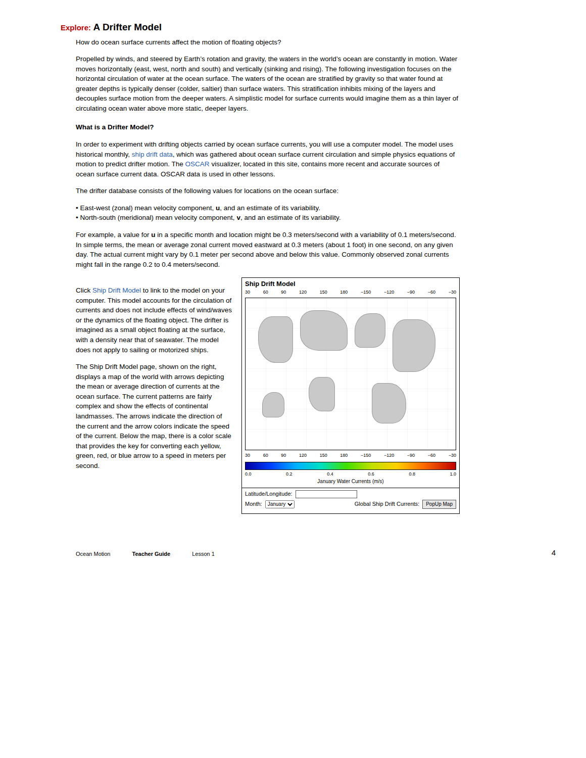Explore: A Drifter Model
How do ocean surface currents affect the motion of floating objects?
Propelled by winds, and steered by Earth’s rotation and gravity, the waters in the world’s ocean are constantly in motion. Water moves horizontally (east, west, north and south) and vertically (sinking and rising). The following investigation focuses on the horizontal circulation of water at the ocean surface. The waters of the ocean are stratified by gravity so that water found at greater depths is typically denser (colder, saltier) than surface waters. This stratification inhibits mixing of the layers and decouples surface motion from the deeper waters. A simplistic model for surface currents would imagine them as a thin layer of circulating ocean water above more static, deeper layers.
What is a Drifter Model?
In order to experiment with drifting objects carried by ocean surface currents, you will use a computer model. The model uses historical monthly, ship drift data, which was gathered about ocean surface current circulation and simple physics equations of motion to predict drifter motion. The OSCAR visualizer, located in this site, contains more recent and accurate sources of ocean surface current data. OSCAR data is used in other lessons.
The drifter database consists of the following values for locations on the ocean surface:
• East-west (zonal) mean velocity component, u, and an estimate of its variability.
• North-south (meridional) mean velocity component, v, and an estimate of its variability.
For example, a value for u in a specific month and location might be 0.3 meters/second with a variability of 0.1 meters/second. In simple terms, the mean or average zonal current moved eastward at 0.3 meters (about 1 foot) in one second, on any given day. The actual current might vary by 0.1 meter per second above and below this value. Commonly observed zonal currents might fall in the range 0.2 to 0.4 meters/second.
Ship Drift Model
306090120150180−150−120−90−60−30
306090120150180−150−120−90−60−30
0.00.20.40.60.81.0
January Water Currents (m/s)
Latitude/Longitude:
Month: January Global Ship Drift Currents: PopUp Map
Click Ship Drift Model to link to the model on your computer. This model accounts for the circulation of currents and does not include effects of wind/waves or the dynamics of the floating object. The drifter is imagined as a small object floating at the surface, with a density near that of seawater. The model does not apply to sailing or motorized ships.
The Ship Drift Model page, shown on the right, displays a map of the world with arrows depicting the mean or average direction of currents at the ocean surface. The current patterns are fairly complex and show the effects of continental landmasses. The arrows indicate the direction of the current and the arrow colors indicate the speed of the current. Below the map, there is a color scale that provides the key for converting each yellow, green, red, or blue arrow to a speed in meters per second.
Ocean Motion Teacher Guide Lesson 1
4